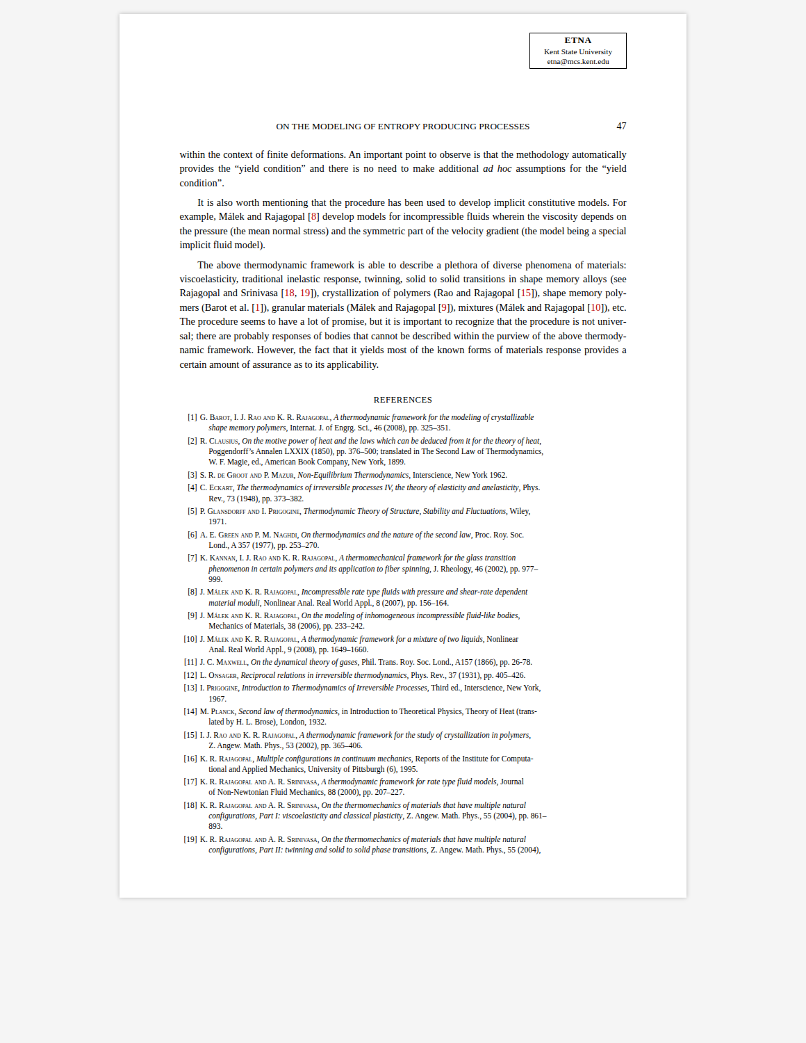ETNA
Kent State University
etna@mcs.kent.edu
ON THE MODELING OF ENTROPY PRODUCING PROCESSES 47
within the context of finite deformations. An important point to observe is that the methodology automatically provides the “yield condition” and there is no need to make additional ad hoc assumptions for the “yield condition”.
It is also worth mentioning that the procedure has been used to develop implicit constitutive models. For example, Málek and Rajagopal [8] develop models for incompressible fluids wherein the viscosity depends on the pressure (the mean normal stress) and the symmetric part of the velocity gradient (the model being a special implicit fluid model).
The above thermodynamic framework is able to describe a plethora of diverse phenomena of materials: viscoelasticity, traditional inelastic response, twinning, solid to solid transitions in shape memory alloys (see Rajagopal and Srinivasa [18, 19]), crystallization of polymers (Rao and Rajagopal [15]), shape memory polymers (Barot et al. [1]), granular materials (Málek and Rajagopal [9]), mixtures (Málek and Rajagopal [10]), etc. The procedure seems to have a lot of promise, but it is important to recognize that the procedure is not universal; there are probably responses of bodies that cannot be described within the purview of the above thermodynamic framework. However, the fact that it yields most of the known forms of materials response provides a certain amount of assurance as to its applicability.
REFERENCES
[1] G. Barot, I. J. Rao and K. R. Rajagopal, A thermodynamic framework for the modeling of crystallizable shape memory polymers, Internat. J. of Engrg. Sci., 46 (2008), pp. 325–351.
[2] R. Clausius, On the motive power of heat and the laws which can be deduced from it for the theory of heat, Poggendorff’s Annalen LXXIX (1850), pp. 376–500; translated in The Second Law of Thermodynamics, W. F. Magie, ed., American Book Company, New York, 1899.
[3] S. R. de Groot and P. Mazur, Non-Equilibrium Thermodynamics, Interscience, New York 1962.
[4] C. Eckart, The thermodynamics of irreversible processes IV, the theory of elasticity and anelasticity, Phys. Rev., 73 (1948), pp. 373–382.
[5] P. Glansdorff and I. Prigogine, Thermodynamic Theory of Structure, Stability and Fluctuations, Wiley, 1971.
[6] A. E. Green and P. M. Naghdi, On thermodynamics and the nature of the second law, Proc. Roy. Soc. Lond., A 357 (1977), pp. 253–270.
[7] K. Kannan, I. J. Rao and K. R. Rajagopal, A thermomechanical framework for the glass transition phenomenon in certain polymers and its application to fiber spinning, J. Rheology, 46 (2002), pp. 977– 999.
[8] J. Málek and K. R. Rajagopal, Incompressible rate type fluids with pressure and shear-rate dependent material moduli, Nonlinear Anal. Real World Appl., 8 (2007), pp. 156–164.
[9] J. Málek and K. R. Rajagopal, On the modeling of inhomogeneous incompressible fluid-like bodies, Mechanics of Materials, 38 (2006), pp. 233–242.
[10] J. Málek and K. R. Rajagopal, A thermodynamic framework for a mixture of two liquids, Nonlinear Anal. Real World Appl., 9 (2008), pp. 1649–1660.
[11] J. C. Maxwell, On the dynamical theory of gases, Phil. Trans. Roy. Soc. Lond., A157 (1866), pp. 26-78.
[12] L. Onsager, Reciprocal relations in irreversible thermodynamics, Phys. Rev., 37 (1931), pp. 405–426.
[13] I. Prigogine, Introduction to Thermodynamics of Irreversible Processes, Third ed., Interscience, New York, 1967.
[14] M. Planck, Second law of thermodynamics, in Introduction to Theoretical Physics, Theory of Heat (trans- lated by H. L. Brose), London, 1932.
[15] I. J. Rao and K. R. Rajagopal, A thermodynamic framework for the study of crystallization in polymers, Z. Angew. Math. Phys., 53 (2002), pp. 365–406.
[16] K. R. Rajagopal, Multiple configurations in continuum mechanics, Reports of the Institute for Computa- tional and Applied Mechanics, University of Pittsburgh (6), 1995.
[17] K. R. Rajagopal and A. R. Srinivasa, A thermodynamic framework for rate type fluid models, Journal of Non-Newtonian Fluid Mechanics, 88 (2000), pp. 207–227.
[18] K. R. Rajagopal and A. R. Srinivasa, On the thermomechanics of materials that have multiple natural configurations, Part I: viscoelasticity and classical plasticity, Z. Angew. Math. Phys., 55 (2004), pp. 861– 893.
[19] K. R. Rajagopal and A. R. Srinivasa, On the thermomechanics of materials that have multiple natural configurations, Part II: twinning and solid to solid phase transitions, Z. Angew. Math. Phys., 55 (2004),